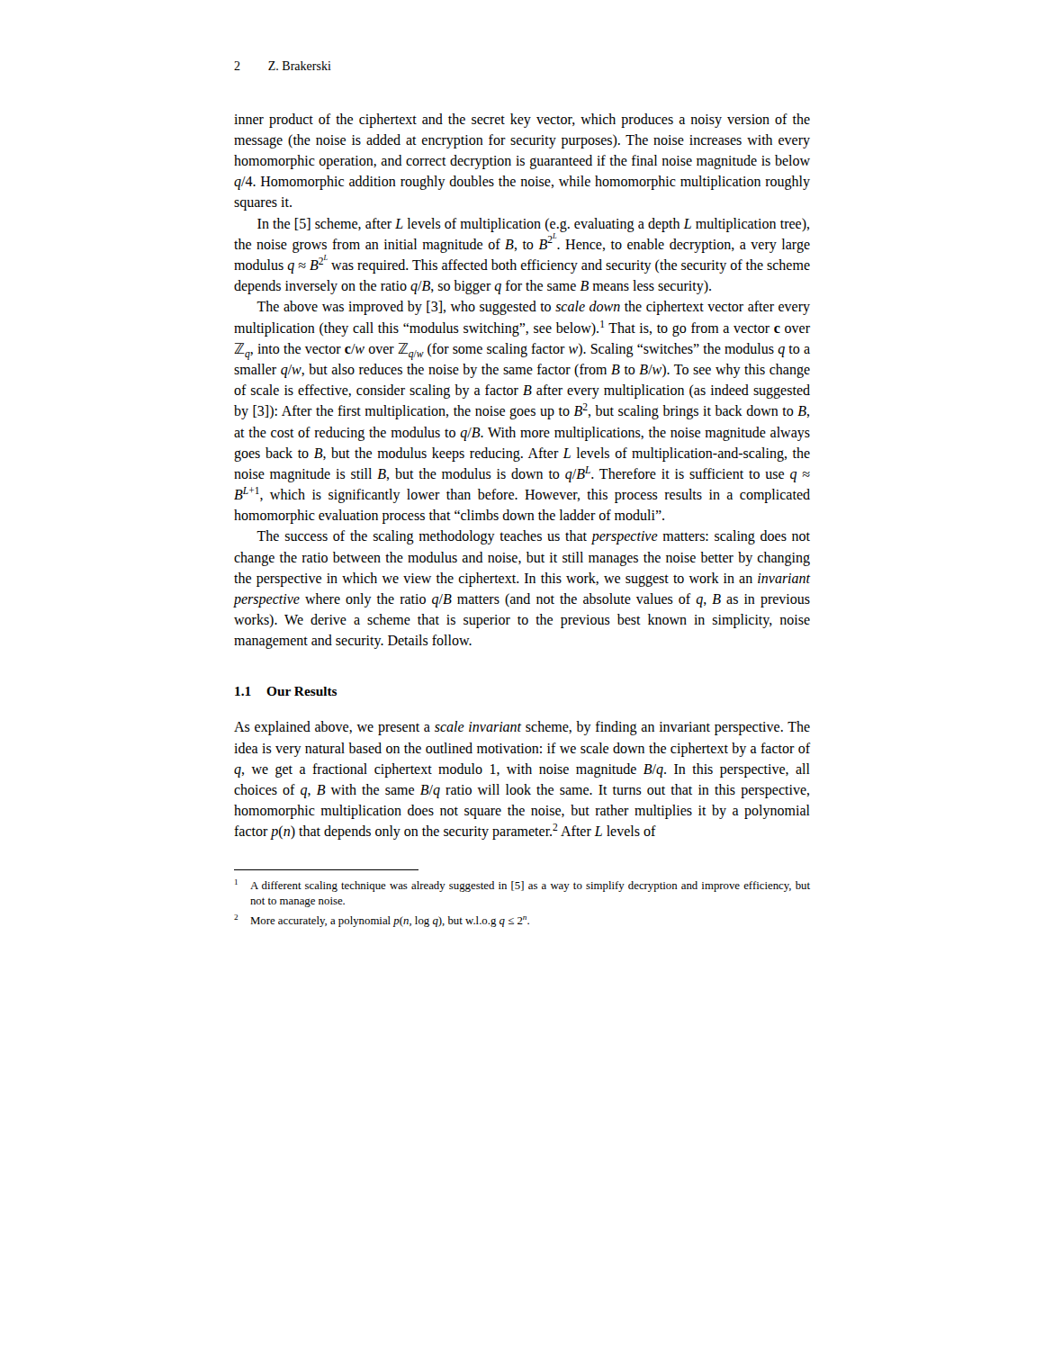2 Z. Brakerski
inner product of the ciphertext and the secret key vector, which produces a noisy version of the message (the noise is added at encryption for security purposes). The noise increases with every homomorphic operation, and correct decryption is guaranteed if the final noise magnitude is below q/4. Homomorphic addition roughly doubles the noise, while homomorphic multiplication roughly squares it.
In the [5] scheme, after L levels of multiplication (e.g. evaluating a depth L multiplication tree), the noise grows from an initial magnitude of B, to B2L. Hence, to enable decryption, a very large modulus q ≈ B2L was required. This affected both efficiency and security (the security of the scheme depends inversely on the ratio q/B, so bigger q for the same B means less security).
The above was improved by [3], who suggested to scale down the ciphertext vector after every multiplication (they call this “modulus switching”, see below).1 That is, to go from a vector c over ℤq, into the vector c/w over ℤq/w (for some scaling factor w). Scaling “switches” the modulus q to a smaller q/w, but also reduces the noise by the same factor (from B to B/w). To see why this change of scale is effective, consider scaling by a factor B after every multiplication (as indeed suggested by [3]): After the first multiplication, the noise goes up to B2, but scaling brings it back down to B, at the cost of reducing the modulus to q/B. With more multiplications, the noise magnitude always goes back to B, but the modulus keeps reducing. After L levels of multiplication-and-scaling, the noise magnitude is still B, but the modulus is down to q/BL. Therefore it is sufficient to use q ≈ BL+1, which is significantly lower than before. However, this process results in a complicated homomorphic evaluation process that “climbs down the ladder of moduli”.
The success of the scaling methodology teaches us that perspective matters: scaling does not change the ratio between the modulus and noise, but it still manages the noise better by changing the perspective in which we view the ciphertext. In this work, we suggest to work in an invariant perspective where only the ratio q/B matters (and not the absolute values of q, B as in previous works). We derive a scheme that is superior to the previous best known in simplicity, noise management and security. Details follow.
1.1 Our Results
As explained above, we present a scale invariant scheme, by finding an invariant perspective. The idea is very natural based on the outlined motivation: if we scale down the ciphertext by a factor of q, we get a fractional ciphertext modulo 1, with noise magnitude B/q. In this perspective, all choices of q, B with the same B/q ratio will look the same. It turns out that in this perspective, homomorphic multiplication does not square the noise, but rather multiplies it by a polynomial factor p(n) that depends only on the security parameter.2 After L levels of
1
A different scaling technique was already suggested in [5] as a way to simplify decryption and improve efficiency, but not to manage noise.
2
More accurately, a polynomial p(n, log q), but w.l.o.g q ≤ 2n.